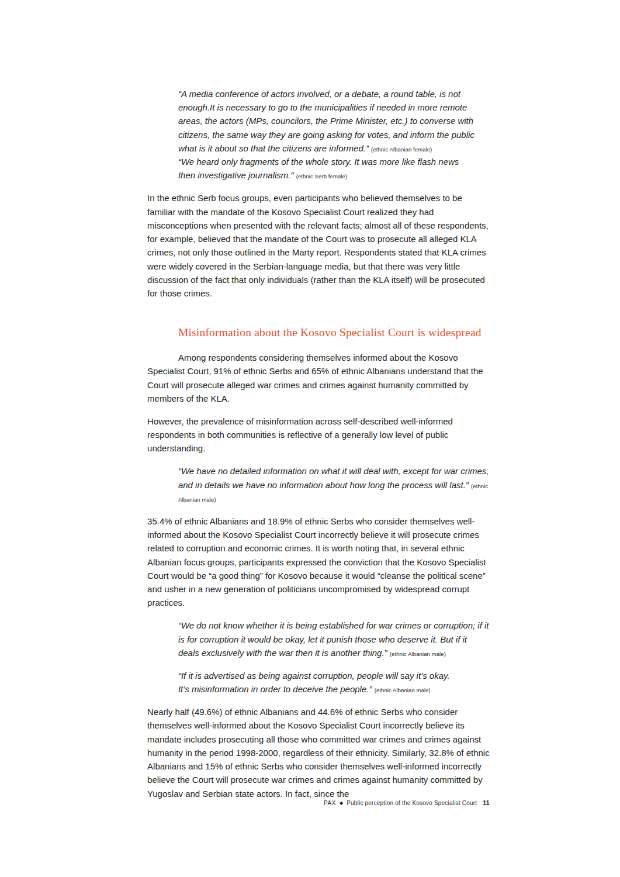“A media conference of actors involved, or a debate, a round table, is not enough.It is necessary to go to the municipalities if needed in more remote areas, the actors (MPs, councilors, the Prime Minister, etc.) to converse with citizens, the same way they are going asking for votes, and inform the public what is it about so that the citizens are informed.” (ethnic Albanian female)
“We heard only fragments of the whole story. It was more like flash news
then investigative journalism.” (ethnic Serb female)
In the ethnic Serb focus groups, even participants who believed themselves to be familiar with the mandate of the Kosovo Specialist Court realized they had misconceptions when presented with the relevant facts; almost all of these respondents, for example, believed that the mandate of the Court was to prosecute all alleged KLA crimes, not only those outlined in the Marty report. Respondents stated that KLA crimes were widely covered in the Serbian-language media, but that there was very little discussion of the fact that only individuals (rather than the KLA itself) will be prosecuted for those crimes.
Misinformation about the Kosovo Specialist Court is widespread
Among respondents considering themselves informed about the Kosovo Specialist Court, 91% of ethnic Serbs and 65% of ethnic Albanians understand that the Court will prosecute alleged war crimes and crimes against humanity committed by members of the KLA.
However, the prevalence of misinformation across self-described well-informed respondents in both communities is reflective of a generally low level of public understanding.
“We have no detailed information on what it will deal with, except for war crimes, and in details we have no information about how long the process will last.” (ethnic Albanian male)
35.4% of ethnic Albanians and 18.9% of ethnic Serbs who consider themselves well-informed about the Kosovo Specialist Court incorrectly believe it will prosecute crimes related to corruption and economic crimes. It is worth noting that, in several ethnic Albanian focus groups, participants expressed the conviction that the Kosovo Specialist Court would be “a good thing” for Kosovo because it would “cleanse the political scene” and usher in a new generation of politicians uncompromised by widespread corrupt practices.
“We do not know whether it is being established for war crimes or corruption; if it is for corruption it would be okay, let it punish those who deserve it. But if it deals exclusively with the war then it is another thing.” (ethnic Albanian male)
“If it is advertised as being against corruption, people will say it’s okay.
It’s misinformation in order to deceive the people.” (ethnic Albanian male)
Nearly half (49.6%) of ethnic Albanians and 44.6% of ethnic Serbs who consider themselves well-informed about the Kosovo Specialist Court incorrectly believe its mandate includes prosecuting all those who committed war crimes and crimes against humanity in the period 1998-2000, regardless of their ethnicity. Similarly, 32.8% of ethnic Albanians and 15% of ethnic Serbs who consider themselves well-informed incorrectly believe the Court will prosecute war crimes and crimes against humanity committed by Yugoslav and Serbian state actors. In fact, since the
PAX ◆ Public perception of the Kosovo Specialist Court 11